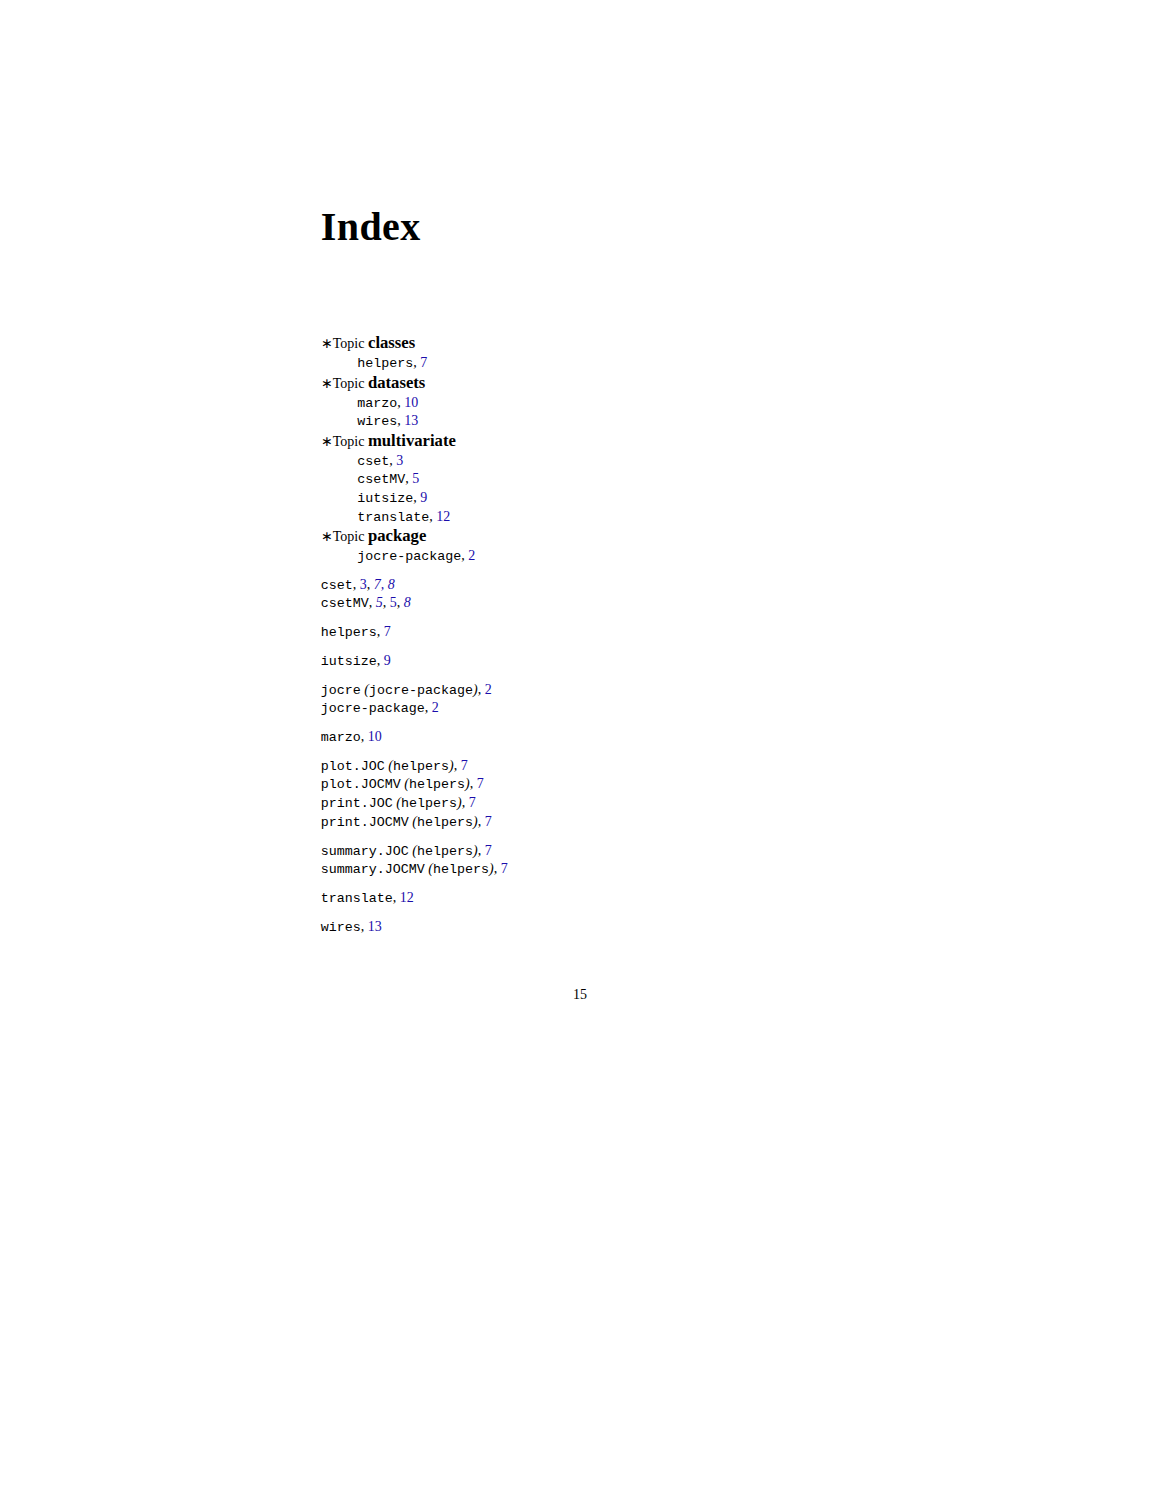Index
∗Topic classes
helpers, 7
∗Topic datasets
marzo, 10
wires, 13
∗Topic multivariate
cset, 3
csetMV, 5
iutsize, 9
translate, 12
∗Topic package
jocre-package, 2
cset, 3, 7, 8
csetMV, 5, 5, 8
helpers, 7
iutsize, 9
jocre (jocre-package), 2
jocre-package, 2
marzo, 10
plot.JOC (helpers), 7
plot.JOCMV (helpers), 7
print.JOC (helpers), 7
print.JOCMV (helpers), 7
summary.JOC (helpers), 7
summary.JOCMV (helpers), 7
translate, 12
wires, 13
15